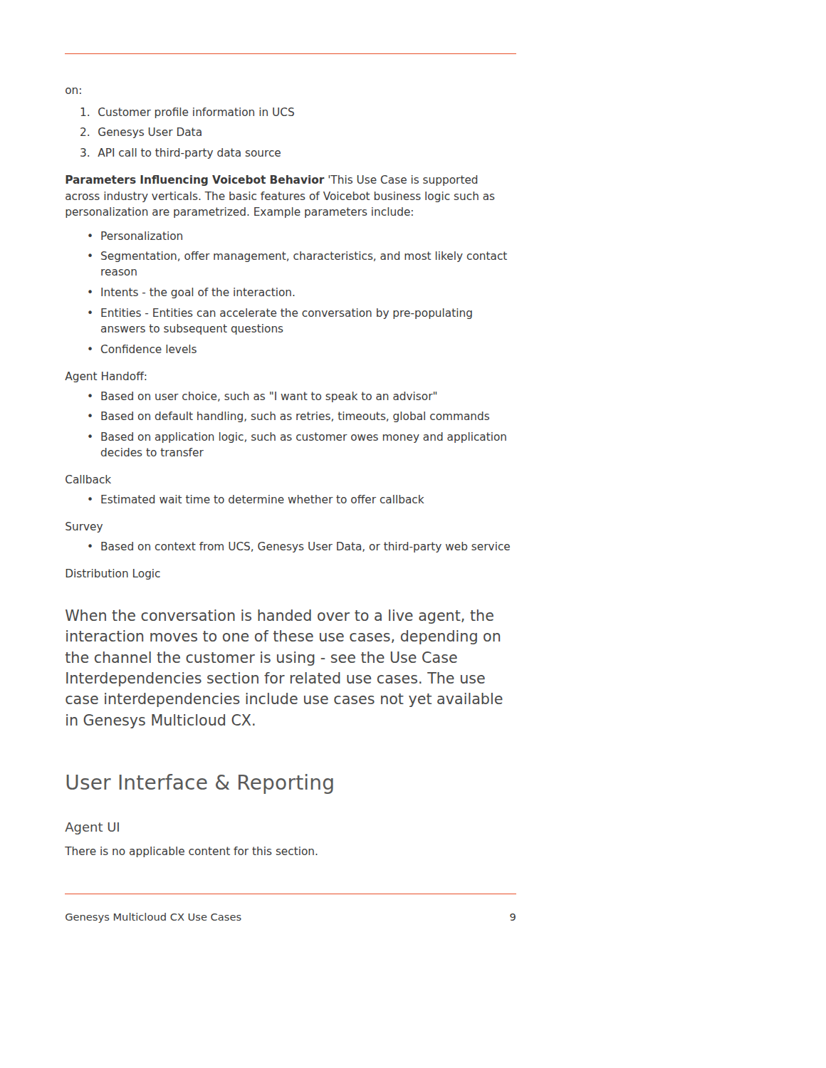on:
Customer profile information in UCS
Genesys User Data
API call to third-party data source
Parameters Influencing Voicebot Behavior 'This Use Case is supported across industry verticals. The basic features of Voicebot business logic such as personalization are parametrized. Example parameters include:
Personalization
Segmentation, offer management, characteristics, and most likely contact reason
Intents - the goal of the interaction.
Entities - Entities can accelerate the conversation by pre-populating answers to subsequent questions
Confidence levels
Agent Handoff:
Based on user choice, such as "I want to speak to an advisor"
Based on default handling, such as retries, timeouts, global commands
Based on application logic, such as customer owes money and application decides to transfer
Callback
Estimated wait time to determine whether to offer callback
Survey
Based on context from UCS, Genesys User Data, or third-party web service
Distribution Logic
When the conversation is handed over to a live agent, the interaction moves to one of these use cases, depending on the channel the customer is using - see the Use Case Interdependencies section for related use cases. The use case interdependencies include use cases not yet available in Genesys Multicloud CX.
User Interface & Reporting
Agent UI
There is no applicable content for this section.
Genesys Multicloud CX Use Cases 9